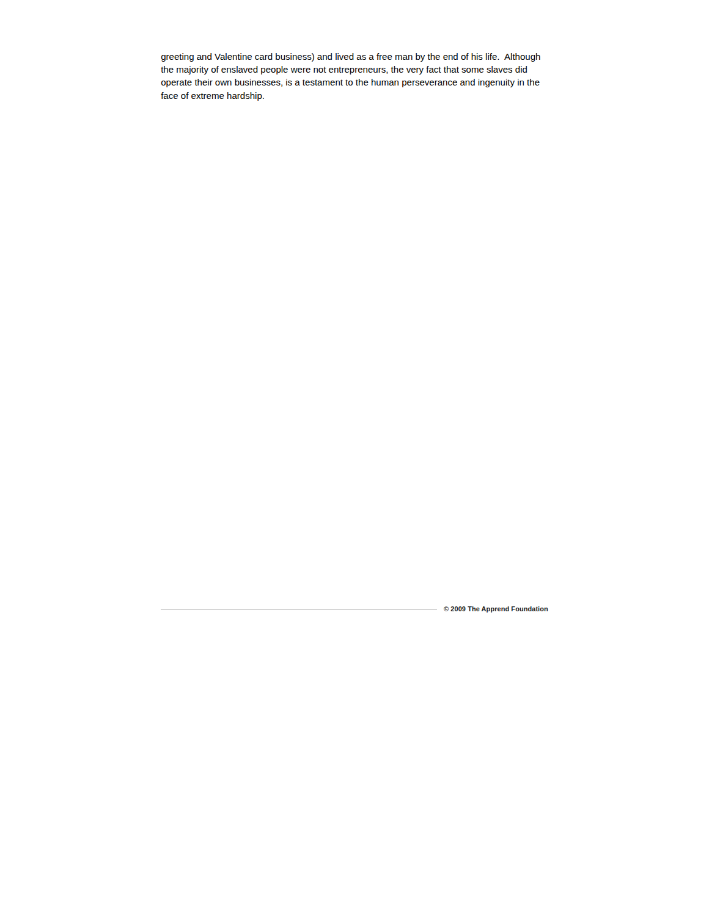greeting and Valentine card business) and lived as a free man by the end of his life. Although the majority of enslaved people were not entrepreneurs, the very fact that some slaves did operate their own businesses, is a testament to the human perseverance and ingenuity in the face of extreme hardship.
© 2009 The Apprend Foundation